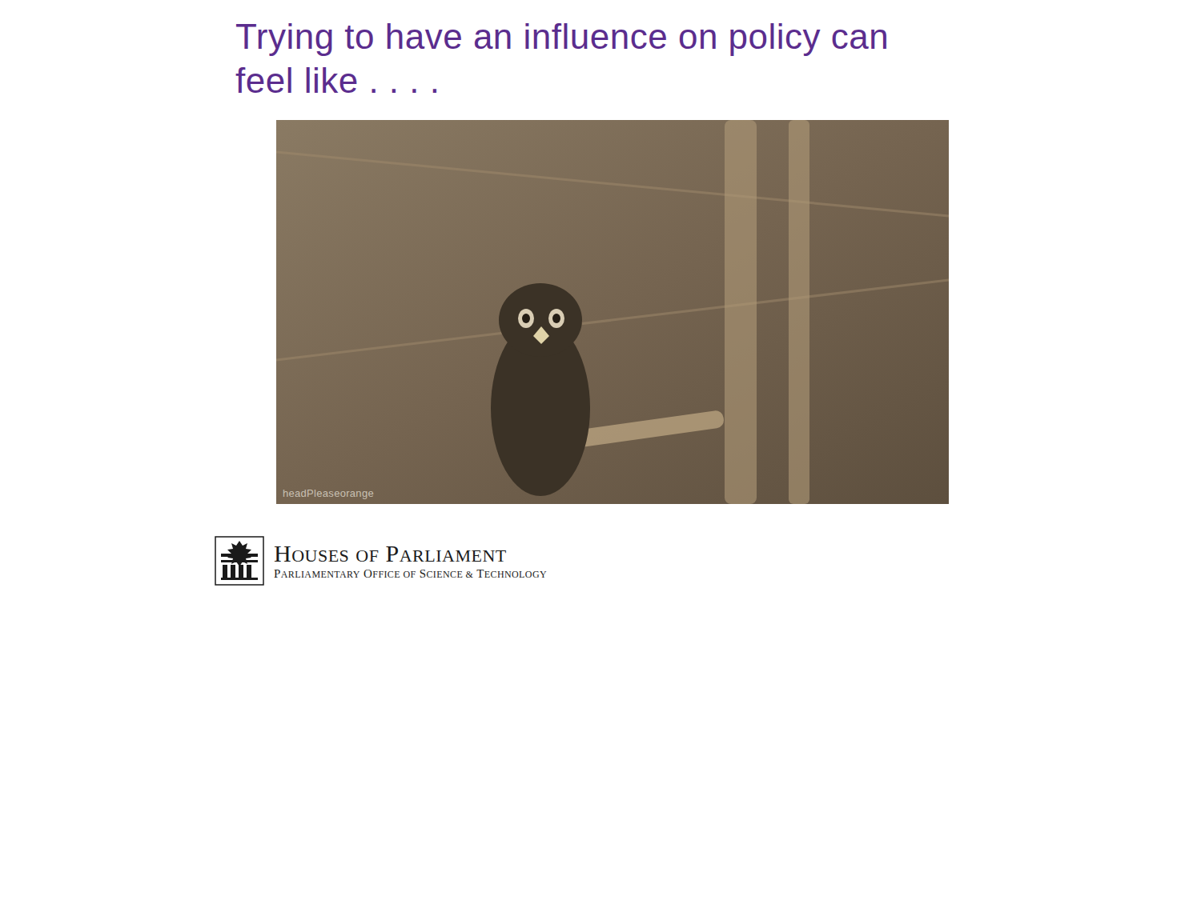Trying to have an influence on policy can feel like . . . .
headPleaseorange
HOUSES OF PARLIAMENT
PARLIAMENTARY OFFICE OF SCIENCE & TECHNOLOGY